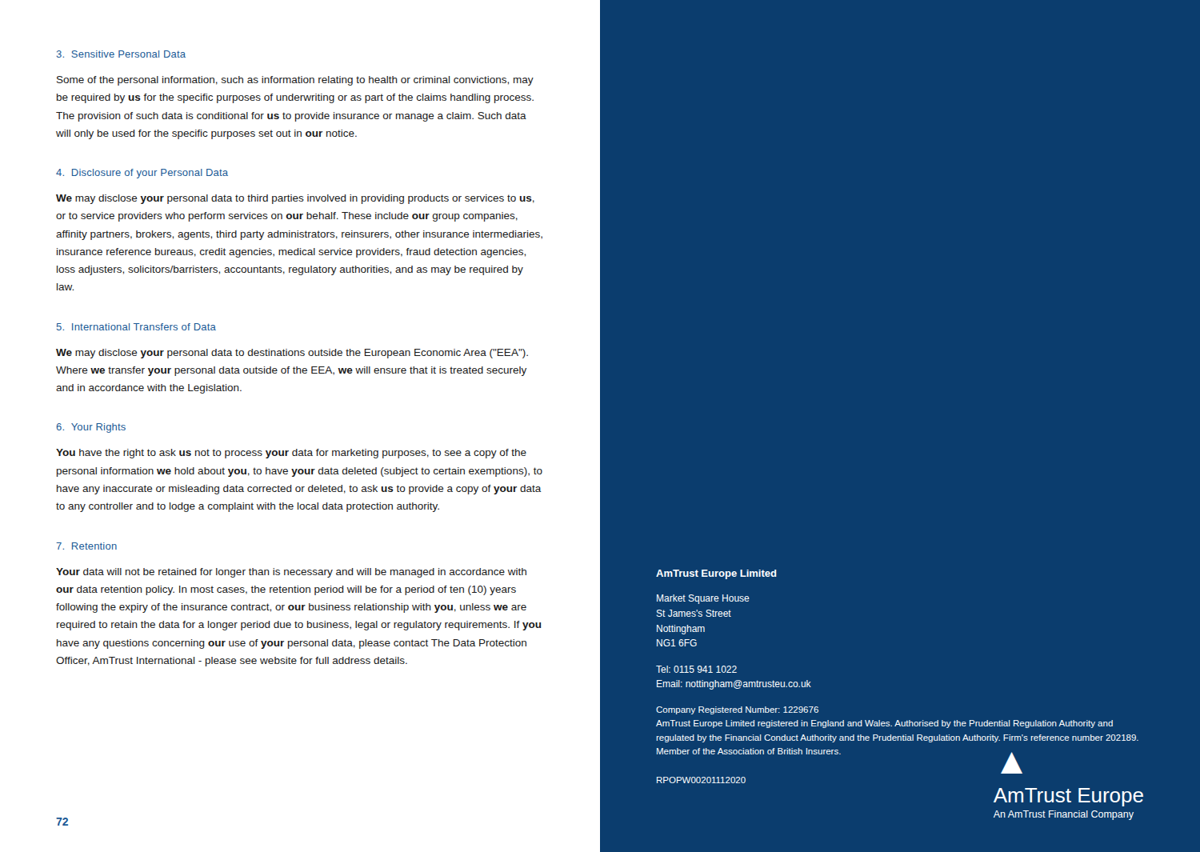3. Sensitive Personal Data
Some of the personal information, such as information relating to health or criminal convictions, may be required by us for the specific purposes of underwriting or as part of the claims handling process. The provision of such data is conditional for us to provide insurance or manage a claim. Such data will only be used for the specific purposes set out in our notice.
4. Disclosure of your Personal Data
We may disclose your personal data to third parties involved in providing products or services to us, or to service providers who perform services on our behalf. These include our group companies, affinity partners, brokers, agents, third party administrators, reinsurers, other insurance intermediaries, insurance reference bureaus, credit agencies, medical service providers, fraud detection agencies, loss adjusters, solicitors/barristers, accountants, regulatory authorities, and as may be required by law.
5. International Transfers of Data
We may disclose your personal data to destinations outside the European Economic Area ("EEA"). Where we transfer your personal data outside of the EEA, we will ensure that it is treated securely and in accordance with the Legislation.
6. Your Rights
You have the right to ask us not to process your data for marketing purposes, to see a copy of the personal information we hold about you, to have your data deleted (subject to certain exemptions), to have any inaccurate or misleading data corrected or deleted, to ask us to provide a copy of your data to any controller and to lodge a complaint with the local data protection authority.
7. Retention
Your data will not be retained for longer than is necessary and will be managed in accordance with our data retention policy. In most cases, the retention period will be for a period of ten (10) years following the expiry of the insurance contract, or our business relationship with you, unless we are required to retain the data for a longer period due to business, legal or regulatory requirements. If you have any questions concerning our use of your personal data, please contact The Data Protection Officer, AmTrust International - please see website for full address details.
72
AmTrust Europe Limited
Market Square House
St James's Street
Nottingham
NG1 6FG
Tel: 0115 941 1022
Email: nottingham@amtrusteu.co.uk
Company Registered Number: 1229676
AmTrust Europe Limited registered in England and Wales. Authorised by the Prudential Regulation Authority and regulated by the Financial Conduct Authority and the Prudential Regulation Authority. Firm's reference number 202189.
Member of the Association of British Insurers.
RPOPW00201112020
▲
AmTrust Europe
An AmTrust Financial Company